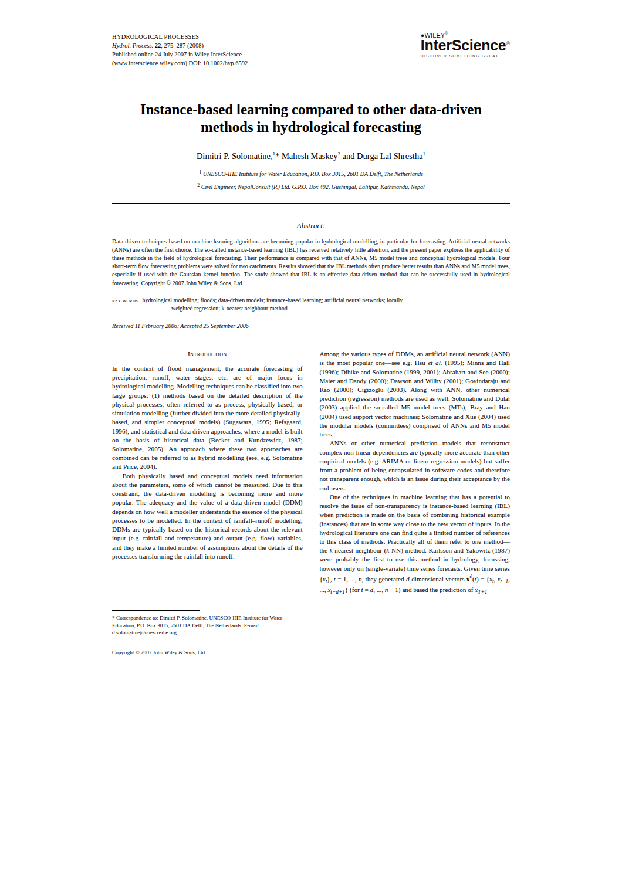HYDROLOGICAL PROCESSES
Hydrol. Process. 22, 275–287 (2008)
Published online 24 July 2007 in Wiley InterScience
(www.interscience.wiley.com) DOI: 10.1002/hyp.6592
●WILEY®
InterScience®
Discover something great
Instance-based learning compared to other data-driven
methods in hydrological forecasting
Dimitri P. Solomatine,1* Mahesh Maskey2 and Durga Lal Shrestha1
1 UNESCO-IHE Institute for Water Education, P.O. Box 3015, 2601 DA Delft, The Netherlands
2 Civil Engineer, NepalConsult (P.) Ltd. G.P.O. Box 492, Gushingal, Lalitpur, Kathmandu, Nepal
Abstract:
Data-driven techniques based on machine learning algorithms are becoming popular in hydrological modelling, in particular for forecasting. Artificial neural networks (ANNs) are often the first choice. The so-called instance-based learning (IBL) has received relatively little attention, and the present paper explores the applicability of these methods in the field of hydrological forecasting. Their performance is compared with that of ANNs, M5 model trees and conceptual hydrological models. Four short-term flow forecasting problems were solved for two catchments. Results showed that the IBL methods often produce better results than ANNs and M5 model trees, especially if used with the Gaussian kernel function. The study showed that IBL is an effective data-driven method that can be successfully used in hydrological forecasting. Copyright © 2007 John Wiley & Sons, Ltd.
key words hydrological modelling; floods; data-driven models; instance-based learning; artificial neural networks; locallyweighted regression; k-nearest neighbour method
Received 11 February 2006; Accepted 25 September 2006
Introduction
In the context of flood management, the accurate forecasting of precipitation, runoff, water stages, etc. are of major focus in hydrological modelling. Modelling techniques can be classified into two large groups: (1) methods based on the detailed description of the physical processes, often referred to as process, physically-based, or simulation modelling (further divided into the more detailed physically-based, and simpler conceptual models) (Sugawara, 1995; Refsgaard, 1996), and statistical and data driven approaches, where a model is built on the basis of historical data (Becker and Kundzewicz, 1987; Solomatine, 2005). An approach where these two approaches are combined can be referred to as hybrid modelling (see, e.g. Solomatine and Price, 2004).
Both physically based and conceptual models need information about the parameters, some of which cannot be measured. Due to this constraint, the data-driven modelling is becoming more and more popular. The adequacy and the value of a data-driven model (DDM) depends on how well a modeller understands the essence of the physical processes to be modelled. In the context of rainfall–runoff modelling, DDMs are typically based on the historical records about the relevant input (e.g. rainfall and temperature) and output (e.g. flow) variables, and they make a limited number of assumptions about the details of the processes transforming the rainfall into runoff.
Among the various types of DDMs, an artificial neural network (ANN) is the most popular one—see e.g. Hsu et al. (1995); Minns and Hall (1996); Dibike and Solomatine (1999, 2001); Abrahart and See (2000); Maier and Dandy (2000); Dawson and Wilby (2001); Govindaraju and Rao (2000); Cigizoglu (2003). Along with ANN, other numerical prediction (regression) methods are used as well: Solomatine and Dulal (2003) applied the so-called M5 model trees (MTs); Bray and Han (2004) used support vector machines; Solomatine and Xue (2004) used the modular models (committees) comprised of ANNs and M5 model trees.
ANNs or other numerical prediction models that reconstruct complex non-linear dependencies are typically more accurate than other empirical models (e.g. ARIMA or linear regression models) but suffer from a problem of being encapsulated in software codes and therefore not transparent enough, which is an issue during their acceptance by the end-users.
One of the techniques in machine learning that has a potential to resolve the issue of non-transparency is instance-based learning (IBL) when prediction is made on the basis of combining historical example (instances) that are in some way close to the new vector of inputs. In the hydrological literature one can find quite a limited number of references to this class of methods. Practically all of them refer to one method—the k-nearest neighbour (k-NN) method. Karlsson and Yakowitz (1987) were probably the first to use this method in hydrology, focussing, however only on (single-variate) time series forecasts. Given time series {xt}, t = 1, ..., n, they generated d-dimensional vectors xd(t) = {xt, xt−1, ..., xt−d+1} (for t = d, ..., n − 1) and based the prediction of xT+1
* Correspondence to: Dimitri P. Solomatine, UNESCO-IHE Institute for Water Education, P.O. Box 3015, 2601 DA Delft, The Netherlands. E-mail: d.solomatine@unesco-ihe.org
Copyright © 2007 John Wiley & Sons, Ltd.